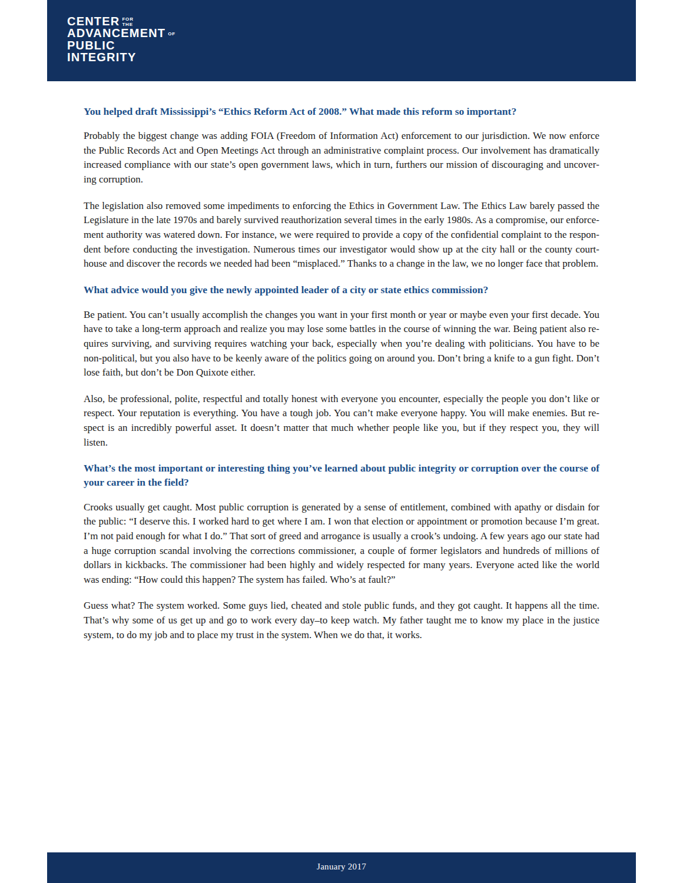CENTERFOR
THE ADVANCEMENTOF PUBLIC INTEGRITY
You helped draft Mississippi’s “Ethics Reform Act of 2008.” What made this reform so important?
Probably the biggest change was adding FOIA (Freedom of Information Act) enforcement to our jurisdiction. We now enforce the Public Records Act and Open Meetings Act through an administrative complaint process. Our involvement has dramatically increased compliance with our state’s open government laws, which in turn, furthers our mission of discouraging and uncovering corruption.
The legislation also removed some impediments to enforcing the Ethics in Government Law. The Ethics Law barely passed the Legislature in the late 1970s and barely survived reauthorization several times in the early 1980s. As a compromise, our enforcement authority was watered down. For instance, we were required to provide a copy of the confidential complaint to the respondent before conducting the investigation. Numerous times our investigator would show up at the city hall or the county courthouse and discover the records we needed had been “misplaced.” Thanks to a change in the law, we no longer face that problem.
What advice would you give the newly appointed leader of a city or state ethics commission?
Be patient. You can’t usually accomplish the changes you want in your first month or year or maybe even your first decade. You have to take a long-term approach and realize you may lose some battles in the course of winning the war. Being patient also requires surviving, and surviving requires watching your back, especially when you’re dealing with politicians. You have to be non-political, but you also have to be keenly aware of the politics going on around you. Don’t bring a knife to a gun fight. Don’t lose faith, but don’t be Don Quixote either.
Also, be professional, polite, respectful and totally honest with everyone you encounter, especially the people you don’t like or respect. Your reputation is everything. You have a tough job. You can’t make everyone happy. You will make enemies. But respect is an incredibly powerful asset. It doesn’t matter that much whether people like you, but if they respect you, they will listen.
What’s the most important or interesting thing you’ve learned about public integrity or corruption over the course of your career in the field?
Crooks usually get caught. Most public corruption is generated by a sense of entitlement, combined with apathy or disdain for the public: “I deserve this. I worked hard to get where I am. I won that election or appointment or promotion because I’m great. I’m not paid enough for what I do.” That sort of greed and arrogance is usually a crook’s undoing. A few years ago our state had a huge corruption scandal involving the corrections commissioner, a couple of former legislators and hundreds of millions of dollars in kickbacks. The commissioner had been highly and widely respected for many years. Everyone acted like the world was ending: “How could this happen? The system has failed. Who’s at fault?”
Guess what? The system worked. Some guys lied, cheated and stole public funds, and they got caught. It happens all the time. That’s why some of us get up and go to work every day–to keep watch. My father taught me to know my place in the justice system, to do my job and to place my trust in the system. When we do that, it works.
January 2017